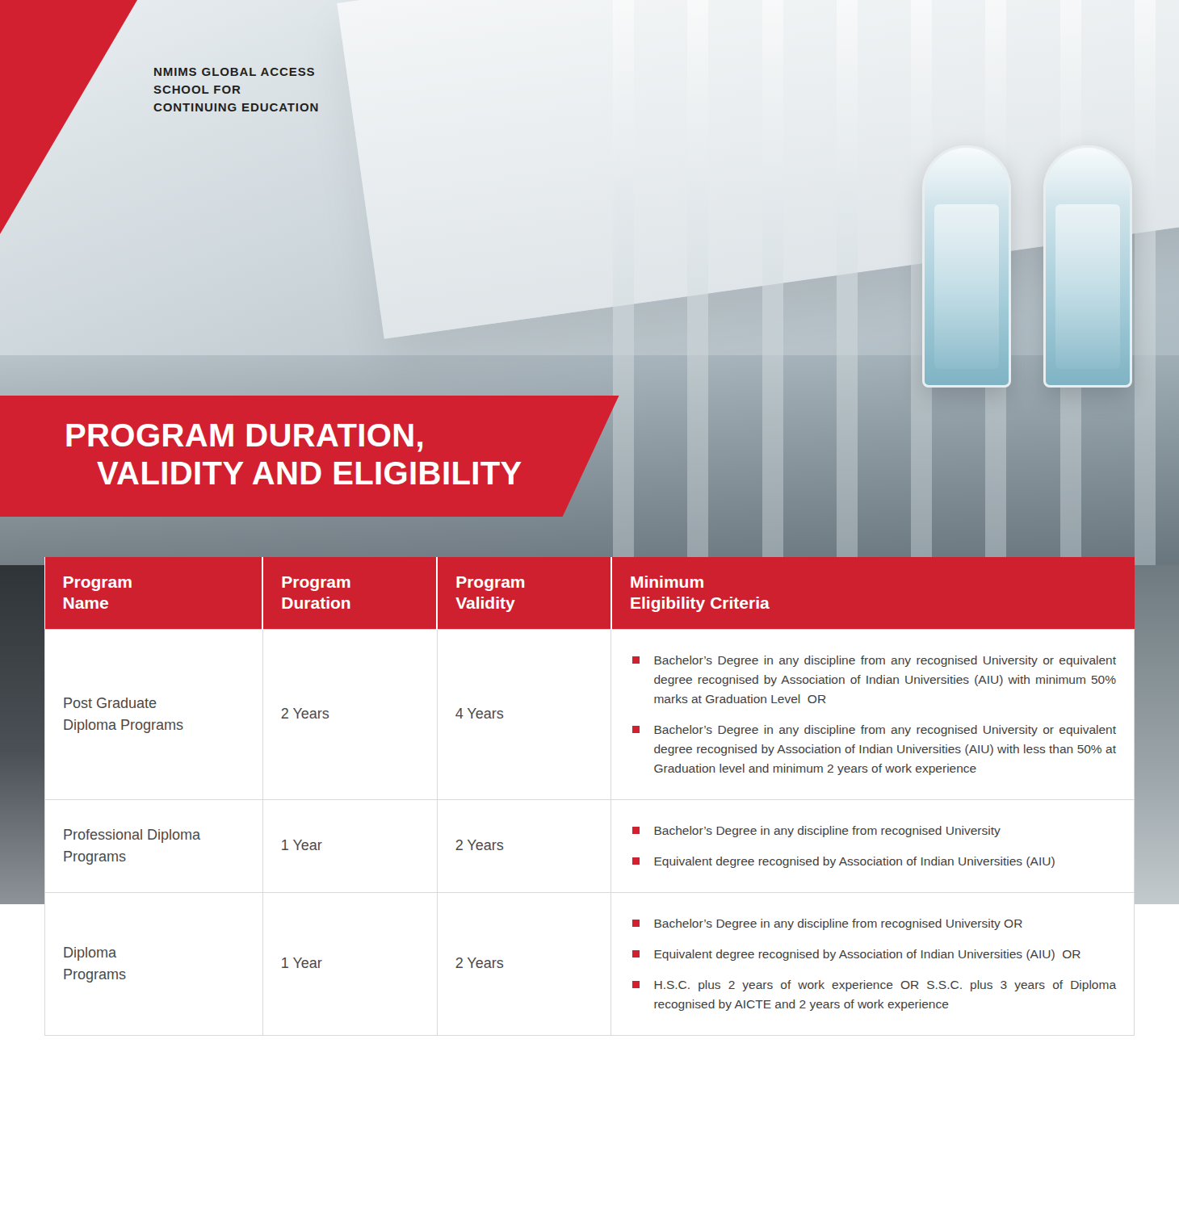NMIMS Global Access
School for
Continuing Education
Program Duration, Validity and Eligibility
| Program Name | Program Duration | Program Validity | Minimum Eligibility Criteria |
| --- | --- | --- | --- |
| Post Graduate Diploma Programs | 2 Years | 4 Years | Bachelor’s Degree in any discipline from any recognised University or equivalent degree recognised by Association of Indian Universities (AIU) with minimum 50% marks at Graduation Level OR Bachelor’s Degree in any discipline from any recognised University or equivalent degree recognised by Association of Indian Universities (AIU) with less than 50% at Graduation level and minimum 2 years of work experience |
| Professional Diploma Programs | 1 Year | 2 Years | Bachelor’s Degree in any discipline from recognised University Equivalent degree recognised by Association of Indian Universities (AIU) |
| Diploma Programs | 1 Year | 2 Years | Bachelor’s Degree in any discipline from recognised University OR Equivalent degree recognised by Association of Indian Universities (AIU) OR H.S.C. plus 2 years of work experience OR S.S.C. plus 3 years of Diploma recognised by AICTE and 2 years of work experience |